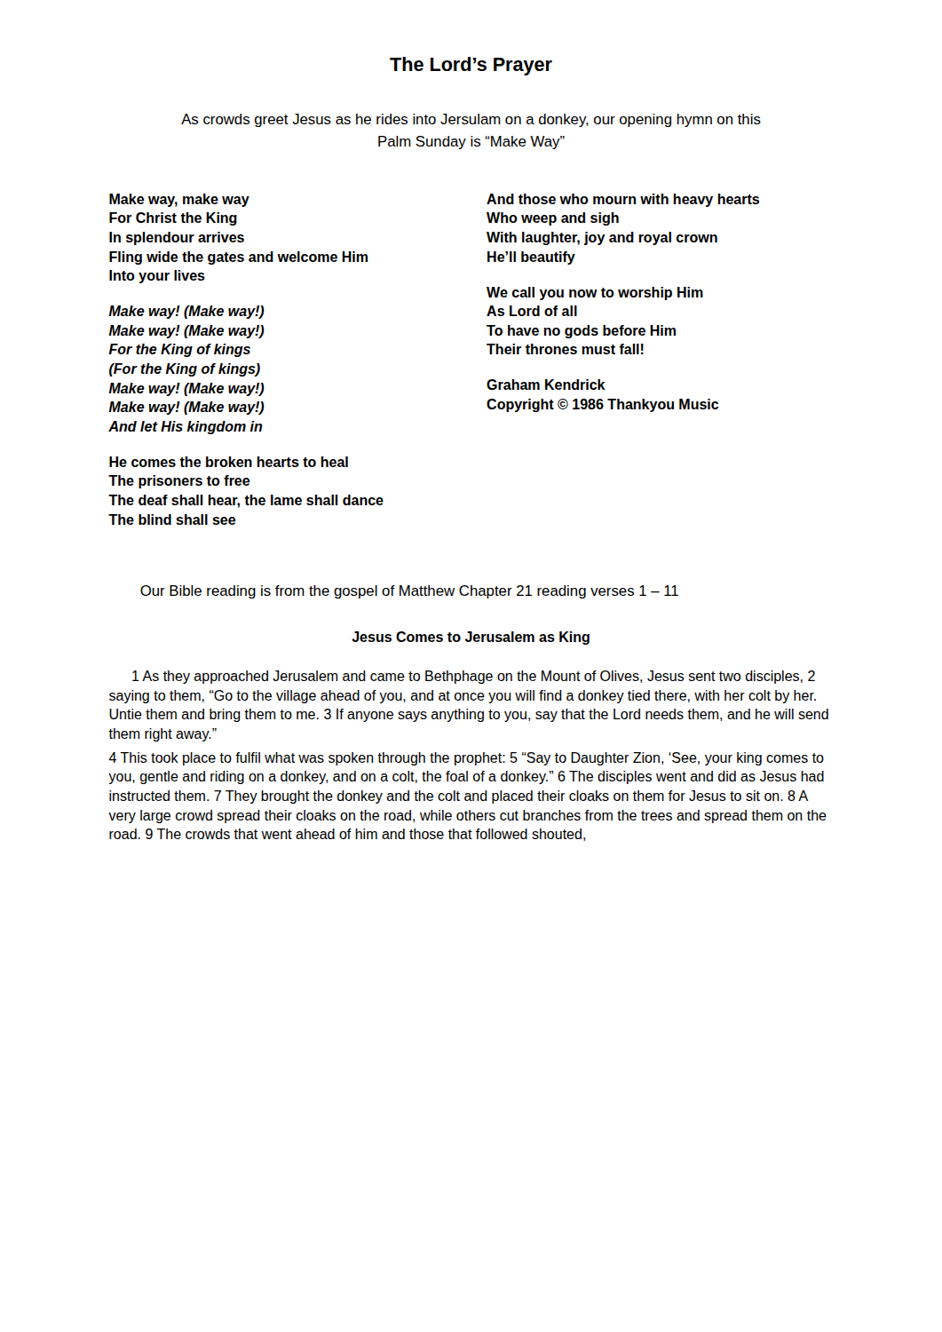The Lord’s Prayer
As crowds greet Jesus as he rides into Jersulam on a donkey, our opening hymn on this Palm Sunday is “Make Way”
Make way, make way
For Christ the King
In splendour arrives
Fling wide the gates and welcome Him
Into your lives
Make way! (Make way!)
Make way! (Make way!)
For the King of kings
(For the King of kings)
Make way! (Make way!)
Make way! (Make way!)
And let His kingdom in
He comes the broken hearts to heal
The prisoners to free
The deaf shall hear, the lame shall dance
The blind shall see
And those who mourn with heavy hearts
Who weep and sigh
With laughter, joy and royal crown
He’ll beautify
We call you now to worship Him
As Lord of all
To have no gods before Him
Their thrones must fall!
Graham Kendrick
Copyright © 1986 Thankyou Music
Our Bible reading is from the gospel of Matthew Chapter 21 reading verses 1 – 11
Jesus Comes to Jerusalem as King
1 As they approached Jerusalem and came to Bethphage on the Mount of Olives, Jesus sent two disciples, 2 saying to them, “Go to the village ahead of you, and at once you will find a donkey tied there, with her colt by her. Untie them and bring them to me. 3 If anyone says anything to you, say that the Lord needs them, and he will send them right away.”
4 This took place to fulfil what was spoken through the prophet: 5 “Say to Daughter Zion, ‘See, your king comes to you, gentle and riding on a donkey, and on a colt, the foal of a donkey.” 6 The disciples went and did as Jesus had instructed them. 7 They brought the donkey and the colt and placed their cloaks on them for Jesus to sit on. 8 A very large crowd spread their cloaks on the road, while others cut branches from the trees and spread them on the road. 9 The crowds that went ahead of him and those that followed shouted,